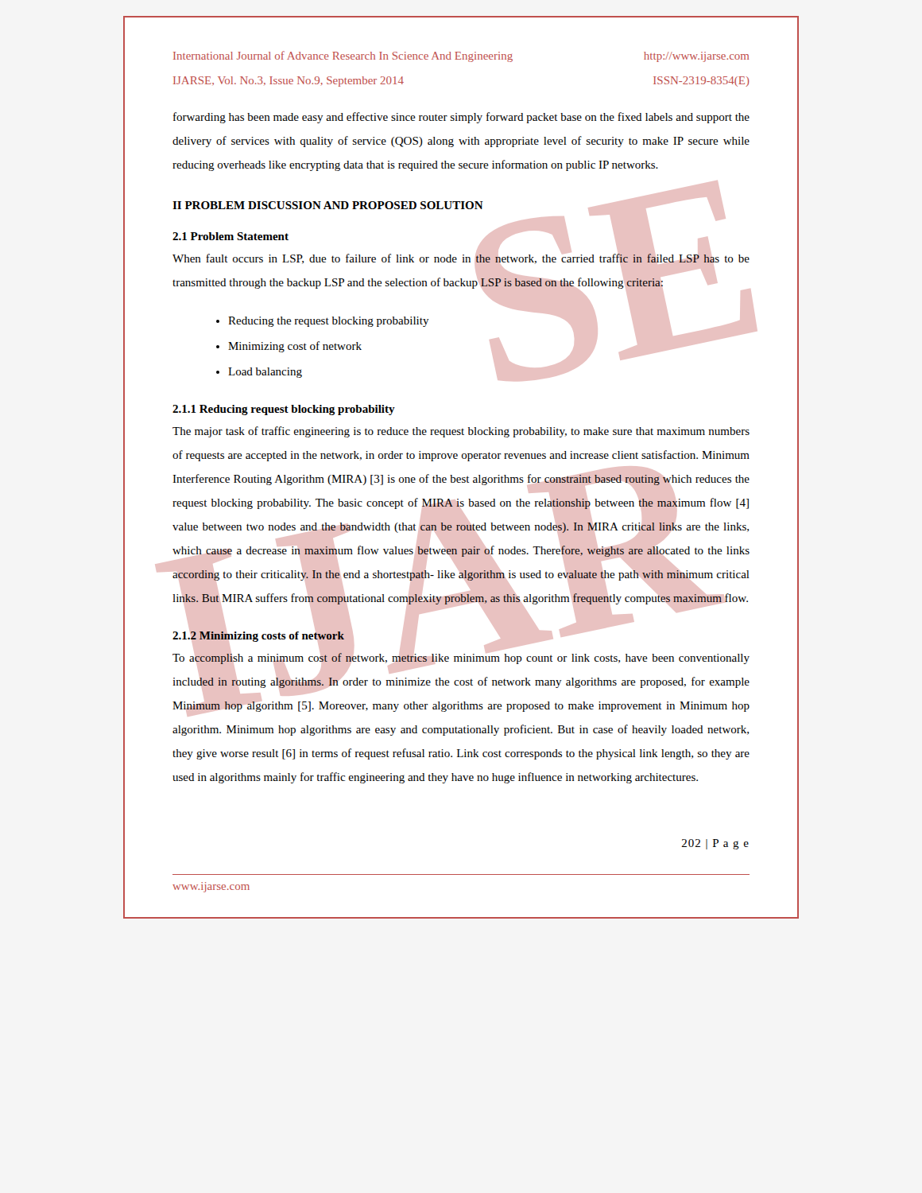SE IJAR
International Journal of Advance Research In Science And Engineering http://www.ijarse.com
IJARSE, Vol. No.3, Issue No.9, September 2014 ISSN-2319-8354(E)
forwarding has been made easy and effective since router simply forward packet base on the fixed labels and support the delivery of services with quality of service (QOS) along with appropriate level of security to make IP secure while reducing overheads like encrypting data that is required the secure information on public IP networks.
II PROBLEM DISCUSSION AND PROPOSED SOLUTION
2.1 Problem Statement
When fault occurs in LSP, due to failure of link or node in the network, the carried traffic in failed LSP has to be transmitted through the backup LSP and the selection of backup LSP is based on the following criteria:
Reducing the request blocking probability
Minimizing cost of network
Load balancing
2.1.1 Reducing request blocking probability
The major task of traffic engineering is to reduce the request blocking probability, to make sure that maximum numbers of requests are accepted in the network, in order to improve operator revenues and increase client satisfaction. Minimum Interference Routing Algorithm (MIRA) [3] is one of the best algorithms for constraint based routing which reduces the request blocking probability. The basic concept of MIRA is based on the relationship between the maximum flow [4] value between two nodes and the bandwidth (that can be routed between nodes). In MIRA critical links are the links, which cause a decrease in maximum flow values between pair of nodes. Therefore, weights are allocated to the links according to their criticality. In the end a shortestpath- like algorithm is used to evaluate the path with minimum critical links. But MIRA suffers from computational complexity problem, as this algorithm frequently computes maximum flow.
2.1.2 Minimizing costs of network
To accomplish a minimum cost of network, metrics like minimum hop count or link costs, have been conventionally included in routing algorithms. In order to minimize the cost of network many algorithms are proposed, for example Minimum hop algorithm [5]. Moreover, many other algorithms are proposed to make improvement in Minimum hop algorithm. Minimum hop algorithms are easy and computationally proficient. But in case of heavily loaded network, they give worse result [6] in terms of request refusal ratio. Link cost corresponds to the physical link length, so they are used in algorithms mainly for traffic engineering and they have no huge influence in networking architectures.
202 | P a g e
www.ijarse.com